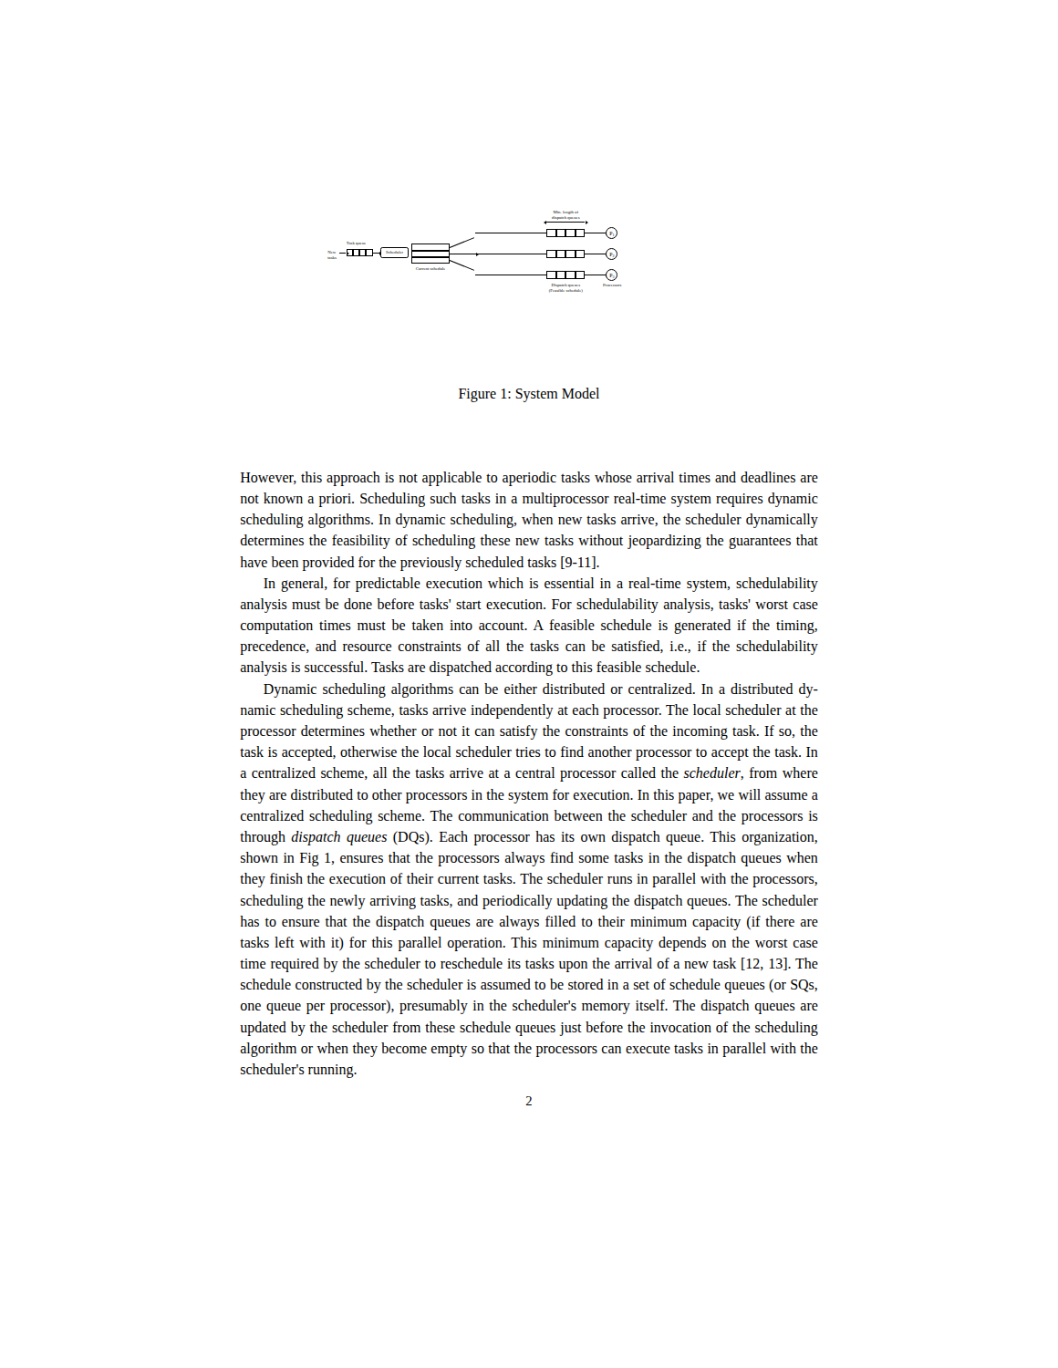Min. length of
dispatch queues
New
tasks
Task queue
Scheduler
Current schedule
P1
P2
P3
Dispatch queues
(Feasible schedule)
Processors
Figure 1: System Model
However, this approach is not applicable to aperiodic tasks whose arrival times and deadlines are not known a priori. Scheduling such tasks in a multiprocessor real-time system requires dynamic scheduling algorithms. In dynamic scheduling, when new tasks arrive, the scheduler dynamically determines the feasibility of scheduling these new tasks without jeopardizing the guarantees that have been provided for the previously scheduled tasks [9-11].
In general, for predictable execution which is essential in a real-time system, schedulability analysis must be done before tasks' start execution. For schedulability analysis, tasks' worst case computation times must be taken into account. A feasible schedule is generated if the timing, precedence, and resource constraints of all the tasks can be satisfied, i.e., if the schedulability analysis is successful. Tasks are dispatched according to this feasible schedule.
Dynamic scheduling algorithms can be either distributed or centralized. In a distributed dynamic scheduling scheme, tasks arrive independently at each processor. The local scheduler at the processor determines whether or not it can satisfy the constraints of the incoming task. If so, the task is accepted, otherwise the local scheduler tries to find another processor to accept the task. In a centralized scheme, all the tasks arrive at a central processor called the scheduler, from where they are distributed to other processors in the system for execution. In this paper, we will assume a centralized scheduling scheme. The communication between the scheduler and the processors is through dispatch queues (DQs). Each processor has its own dispatch queue. This organization, shown in Fig 1, ensures that the processors always find some tasks in the dispatch queues when they finish the execution of their current tasks. The scheduler runs in parallel with the processors, scheduling the newly arriving tasks, and periodically updating the dispatch queues. The scheduler has to ensure that the dispatch queues are always filled to their minimum capacity (if there are tasks left with it) for this parallel operation. This minimum capacity depends on the worst case time required by the scheduler to reschedule its tasks upon the arrival of a new task [12, 13]. The schedule constructed by the scheduler is assumed to be stored in a set of schedule queues (or SQs, one queue per processor), presumably in the scheduler's memory itself. The dispatch queues are updated by the scheduler from these schedule queues just before the invocation of the scheduling algorithm or when they become empty so that the processors can execute tasks in parallel with the scheduler's running.
2